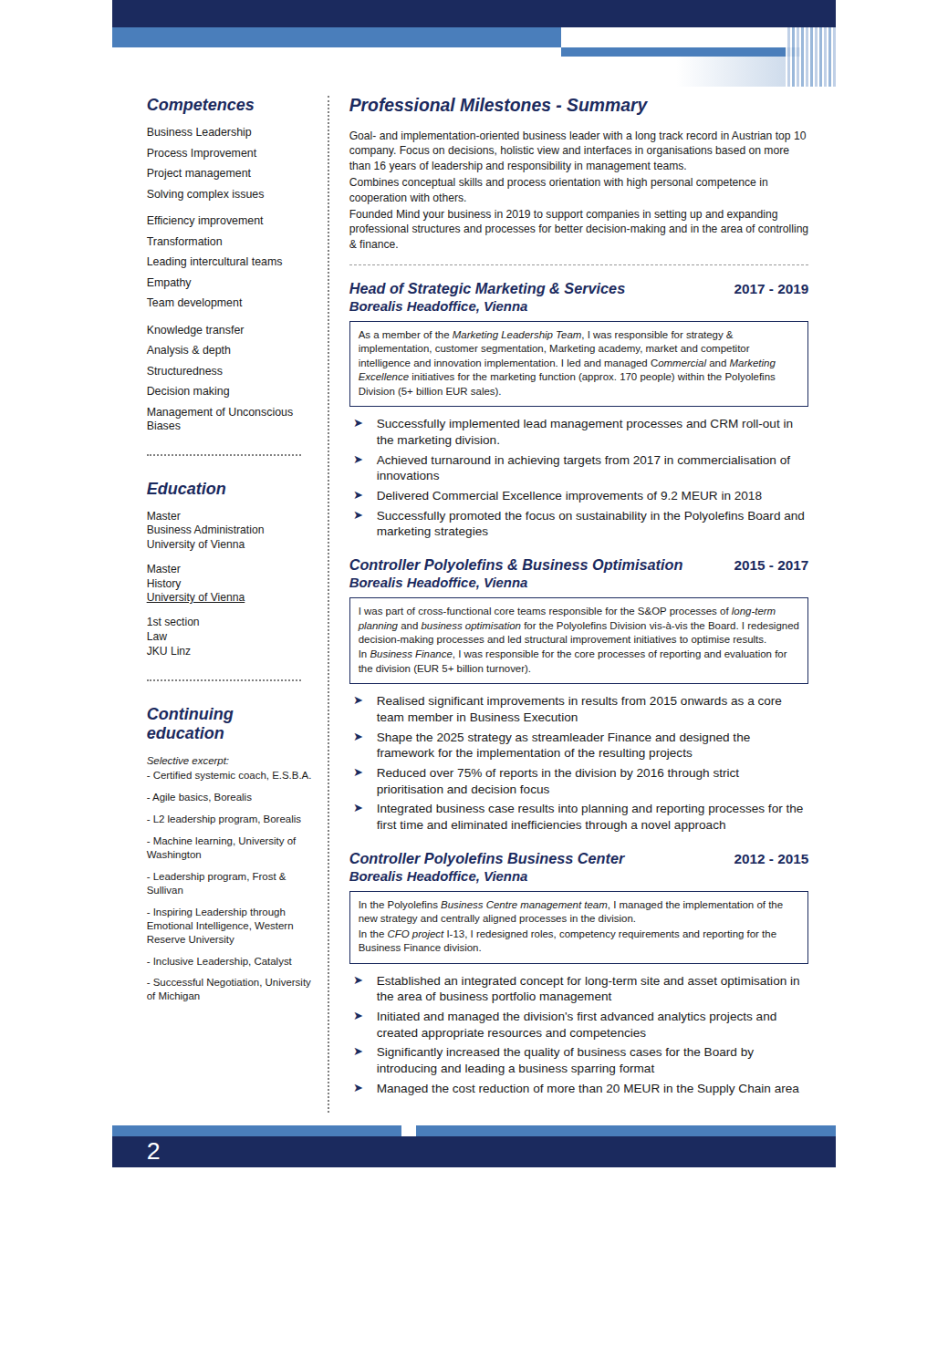Competences
Business Leadership
Process Improvement
Project management
Solving complex issues
Efficiency improvement
Transformation
Leading intercultural teams
Empathy
Team development
Knowledge transfer
Analysis & depth
Structuredness
Decision making
Management of Unconscious Biases
Education
Master
Business Administration
University of Vienna
Master
History
University of Vienna
1st section
Law
JKU Linz
Continuing
education
Selective excerpt:
- Certified systemic coach, E.S.B.A.
- Agile basics, Borealis
- L2 leadership program, Borealis
- Machine learning, University of Washington
- Leadership program, Frost & Sullivan
- Inspiring Leadership through Emotional Intelligence, Western Reserve University
- Inclusive Leadership, Catalyst
- Successful Negotiation, University of Michigan
Professional Milestones - Summary
Goal- and implementation-oriented business leader with a long track record in Austrian top 10 company. Focus on decisions, holistic view and interfaces in organisations based on more than 16 years of leadership and responsibility in management teams.
Combines conceptual skills and process orientation with high personal competence in cooperation with others.
Founded Mind your business in 2019 to support companies in setting up and expanding professional structures and processes for better decision-making and in the area of controlling & finance.
Head of Strategic Marketing & Services
2017 - 2019
Borealis Headoffice, Vienna
As a member of the Marketing Leadership Team, I was responsible for strategy & implementation, customer segmentation, Marketing academy, market and competitor intelligence and innovation implementation. I led and managed Commercial and Marketing Excellence initiatives for the marketing function (approx. 170 people) within the Polyolefins Division (5+ billion EUR sales).
Successfully implemented lead management processes and CRM roll-out in the marketing division.
Achieved turnaround in achieving targets from 2017 in commercialisation of innovations
Delivered Commercial Excellence improvements of 9.2 MEUR in 2018
Successfully promoted the focus on sustainability in the Polyolefins Board and marketing strategies
Controller Polyolefins & Business Optimisation
2015 - 2017
Borealis Headoffice, Vienna
I was part of cross-functional core teams responsible for the S&OP processes of long-term planning and business optimisation for the Polyolefins Division vis-à-vis the Board. I redesigned decision-making processes and led structural improvement initiatives to optimise results.
In Business Finance, I was responsible for the core processes of reporting and evaluation for the division (EUR 5+ billion turnover).
Realised significant improvements in results from 2015 onwards as a core team member in Business Execution
Shape the 2025 strategy as streamleader Finance and designed the framework for the implementation of the resulting projects
Reduced over 75% of reports in the division by 2016 through strict prioritisation and decision focus
Integrated business case results into planning and reporting processes for the first time and eliminated inefficiencies through a novel approach
Controller Polyolefins Business Center
2012 - 2015
Borealis Headoffice, Vienna
In the Polyolefins Business Centre management team, I managed the implementation of the new strategy and centrally aligned processes in the division.
In the CFO project I-13, I redesigned roles, competency requirements and reporting for the Business Finance division.
Established an integrated concept for long-term site and asset optimisation in the area of business portfolio management
Initiated and managed the division's first advanced analytics projects and created appropriate resources and competencies
Significantly increased the quality of business cases for the Board by introducing and leading a business sparring format
Managed the cost reduction of more than 20 MEUR in the Supply Chain area
2